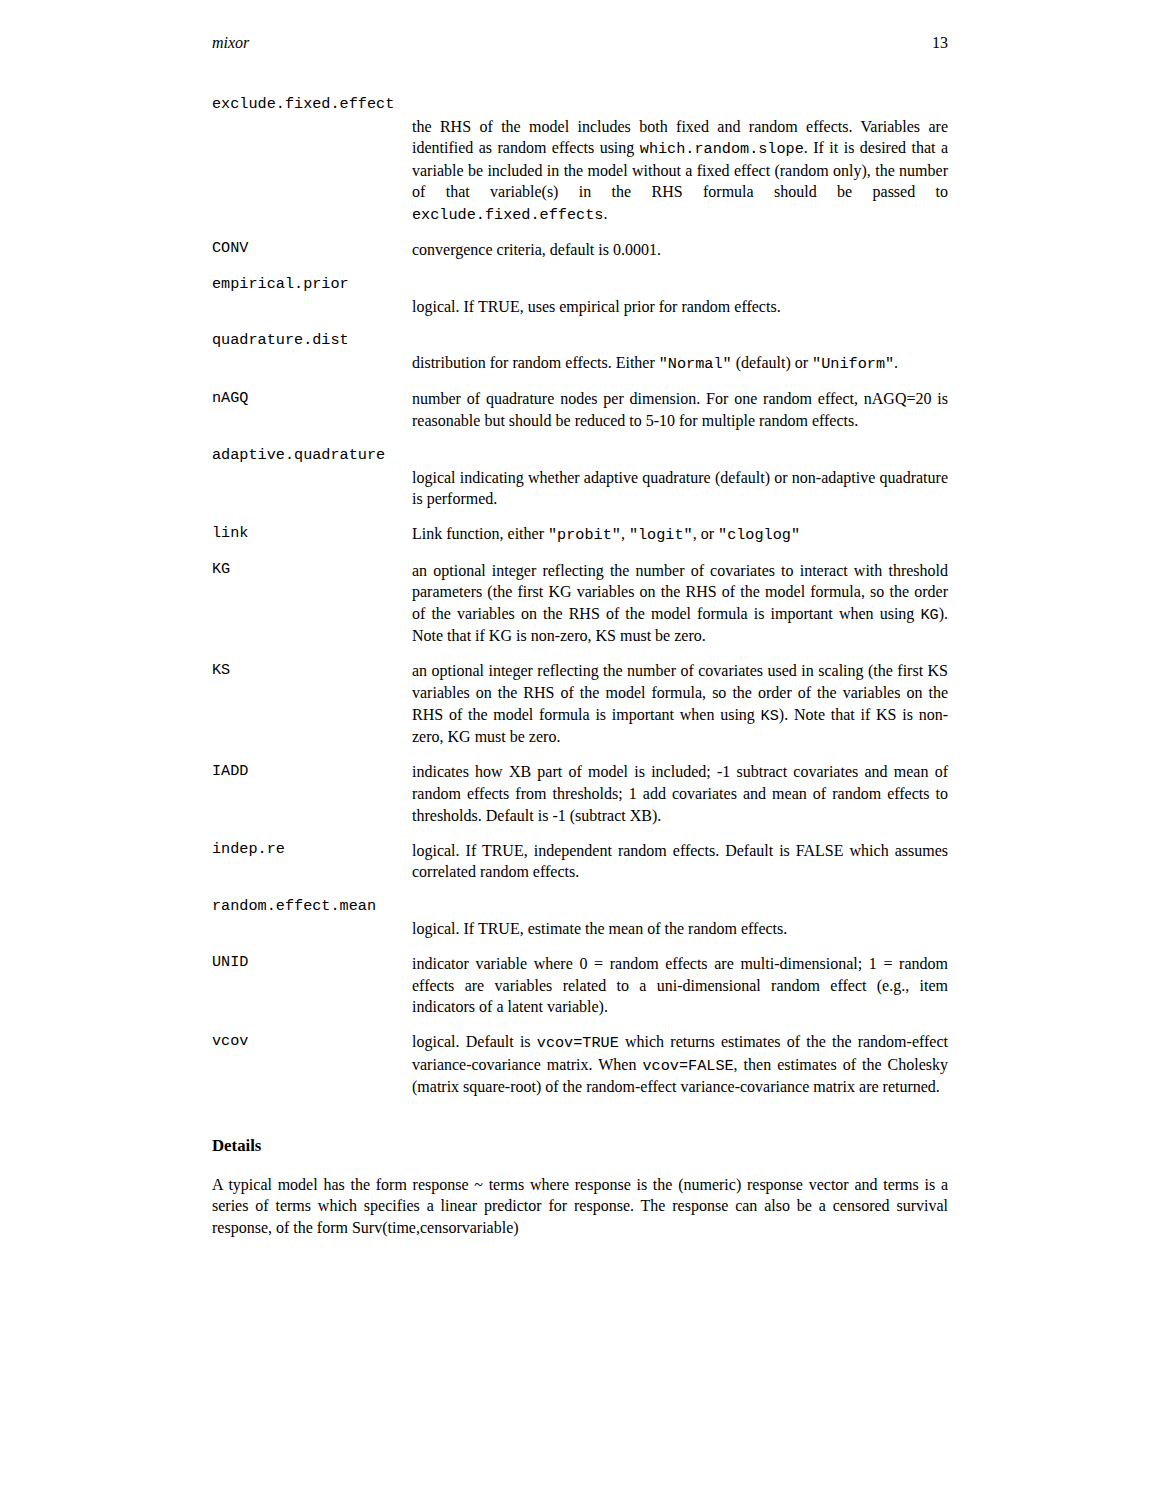mixor 13
exclude.fixed.effect
the RHS of the model includes both fixed and random effects. Variables are identified as random effects using which.random.slope. If it is desired that a variable be included in the model without a fixed effect (random only), the number of that variable(s) in the RHS formula should be passed to exclude.fixed.effects.
CONV
convergence criteria, default is 0.0001.
empirical.prior
logical. If TRUE, uses empirical prior for random effects.
quadrature.dist
distribution for random effects. Either "Normal" (default) or "Uniform".
nAGQ
number of quadrature nodes per dimension. For one random effect, nAGQ=20 is reasonable but should be reduced to 5-10 for multiple random effects.
adaptive.quadrature
logical indicating whether adaptive quadrature (default) or non-adaptive quadrature is performed.
link
Link function, either "probit", "logit", or "cloglog"
KG
an optional integer reflecting the number of covariates to interact with threshold parameters (the first KG variables on the RHS of the model formula, so the order of the variables on the RHS of the model formula is important when using KG). Note that if KG is non-zero, KS must be zero.
KS
an optional integer reflecting the number of covariates used in scaling (the first KS variables on the RHS of the model formula, so the order of the variables on the RHS of the model formula is important when using KS). Note that if KS is non-zero, KG must be zero.
IADD
indicates how XB part of model is included; -1 subtract covariates and mean of random effects from thresholds; 1 add covariates and mean of random effects to thresholds. Default is -1 (subtract XB).
indep.re
logical. If TRUE, independent random effects. Default is FALSE which assumes correlated random effects.
random.effect.mean
logical. If TRUE, estimate the mean of the random effects.
UNID
indicator variable where 0 = random effects are multi-dimensional; 1 = random effects are variables related to a uni-dimensional random effect (e.g., item indicators of a latent variable).
vcov
logical. Default is vcov=TRUE which returns estimates of the the random-effect variance-covariance matrix. When vcov=FALSE, then estimates of the Cholesky (matrix square-root) of the random-effect variance-covariance matrix are returned.
Details
A typical model has the form response ~ terms where response is the (numeric) response vector and terms is a series of terms which specifies a linear predictor for response. The response can also be a censored survival response, of the form Surv(time,censorvariable)